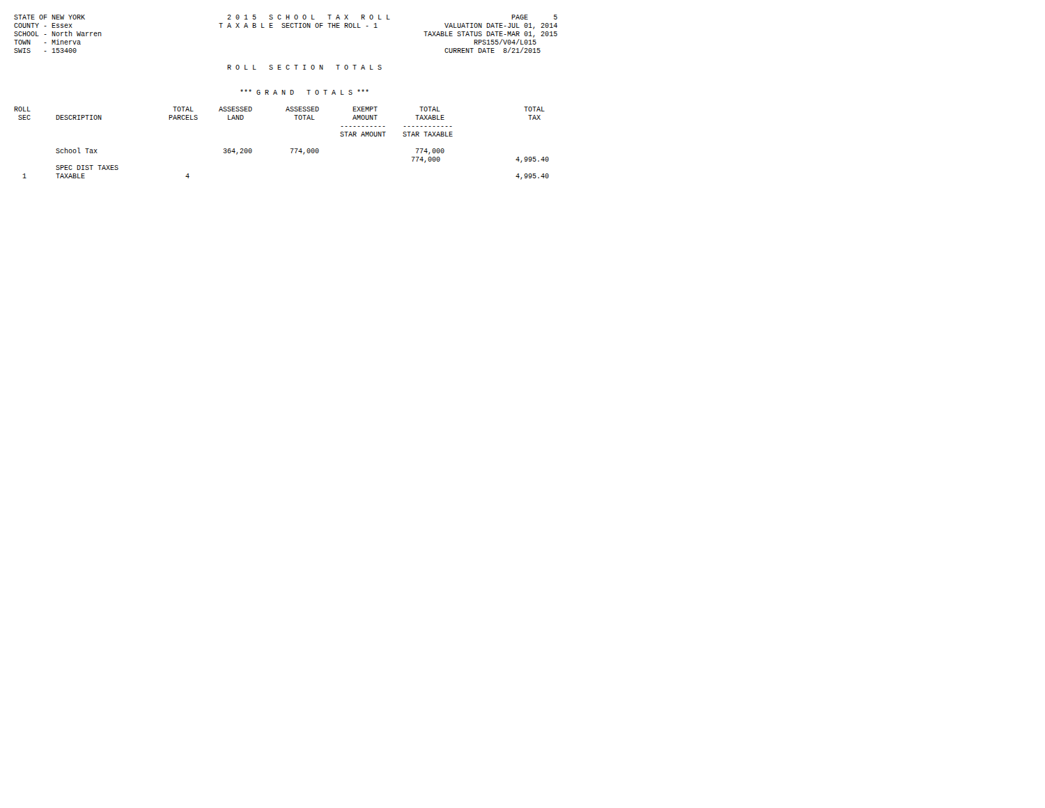STATE OF NEW YORK                                  2 0 1 5   S C H O O L   T A X   R O L L                             PAGE      5
COUNTY - Essex                                   T A X A B L E  SECTION OF THE ROLL - 1                VALUATION DATE-JUL 01, 2014
SCHOOL - North Warren                                                                             TAXABLE STATUS DATE-MAR 01, 2015
TOWN   - Minerva                                                                                              RPS155/V04/L015
SWIS   - 153400                                                                                        CURRENT DATE  8/21/2015

                                                   R O L L   S E C T I O N   T O T A L S


                                                      *** G R A N D   T O T A L S ***

ROLL                                  TOTAL      ASSESSED        ASSESSED        EXEMPT          TOTAL                    TOTAL
 SEC      DESCRIPTION                PARCELS       LAND            TOTAL         AMOUNT         TAXABLE                    TAX
                                                                              -----------    ------------
                                                                              STAR AMOUNT    STAR TAXABLE

          School Tax                              364,200         774,000                       774,000
                                                                                               774,000                  4,995.40
          SPEC DIST TAXES
  1       TAXABLE                        4                                                                              4,995.40